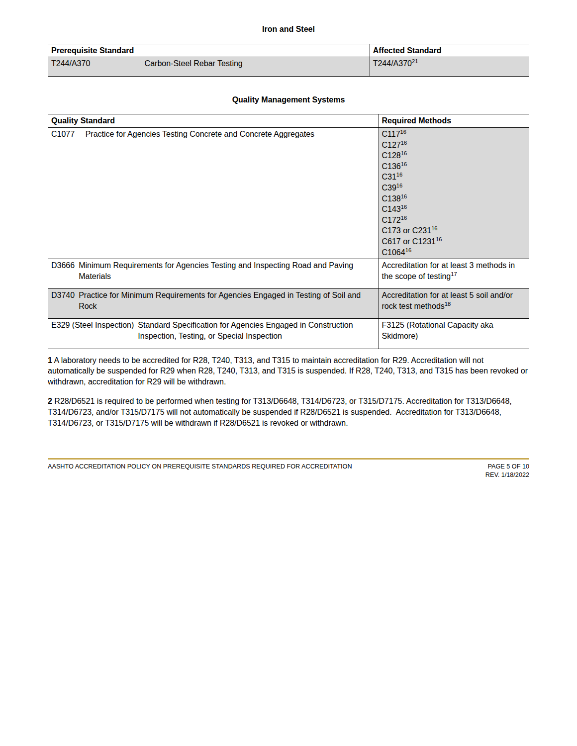Iron and Steel
| Prerequisite Standard | Affected Standard |
| --- | --- |
| / T244/A370 / Carbon-Steel Rebar Testing / | T244/A370 21 |
Quality Management Systems
| Quality Standard | Required Methods |
| --- | --- |
| / C1077 / Practice for Agencies Testing Concrete and Concrete Aggregates / | C117 16 C127 16 C128 16 C136 16 C31 16 C39 16 C138 16 C143 16 C172 16 C173 or C231 16 C617 or C1231 16 C1064 16 |
| / D3666 / Minimum Requirements for Agencies Testing and Inspecting Road and Paving Materials / | Accreditation for at least 3 methods in the scope of testing 17 |
| / D3740 / Practice for Minimum Requirements for Agencies Engaged in Testing of Soil and Rock / | Accreditation for at least 5 soil and/or rock test methods 18 |
| / E329 (Steel Inspection) / Standard Specification for Agencies Engaged in Construction Inspection, Testing, or Special Inspection / | F3125 (Rotational Capacity aka Skidmore) |
1 A laboratory needs to be accredited for R28, T240, T313, and T315 to maintain accreditation for R29. Accreditation will not automatically be suspended for R29 when R28, T240, T313, and T315 is suspended. If R28, T240, T313, and T315 has been revoked or withdrawn, accreditation for R29 will be withdrawn.
2 R28/D6521 is required to be performed when testing for T313/D6648, T314/D6723, or T315/D7175. Accreditation for T313/D6648, T314/D6723, and/or T315/D7175 will not automatically be suspended if R28/D6521 is suspended. Accreditation for T313/D6648, T314/D6723, or T315/D7175 will be withdrawn if R28/D6521 is revoked or withdrawn.
AASHTO ACCREDITATION POLICY ON PREREQUISITE STANDARDS REQUIRED FOR ACCREDITATION
PAGE 5 OF 10
REV. 1/18/2022